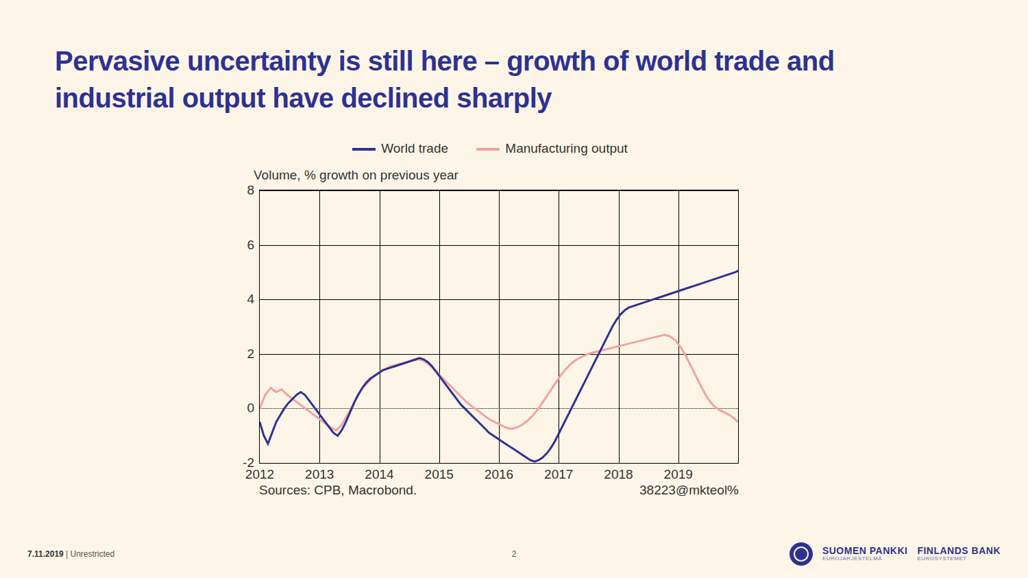Pervasive uncertainty is still here – growth of world trade and industrial output have declined sharply
World trade Manufacturing output
Volume, % growth on previous year
8
6
4
2
0
-2
2012
2013
2014
2015
2016
2017
2018
2019
Sources: CPB, Macrobond. 38223@mkteol%
7.11.2019 | Unrestricted
2
SUOMEN PANKKI
EUROJÄRJESTELMÄ
FINLANDS BANK
EUROSYSTEMET